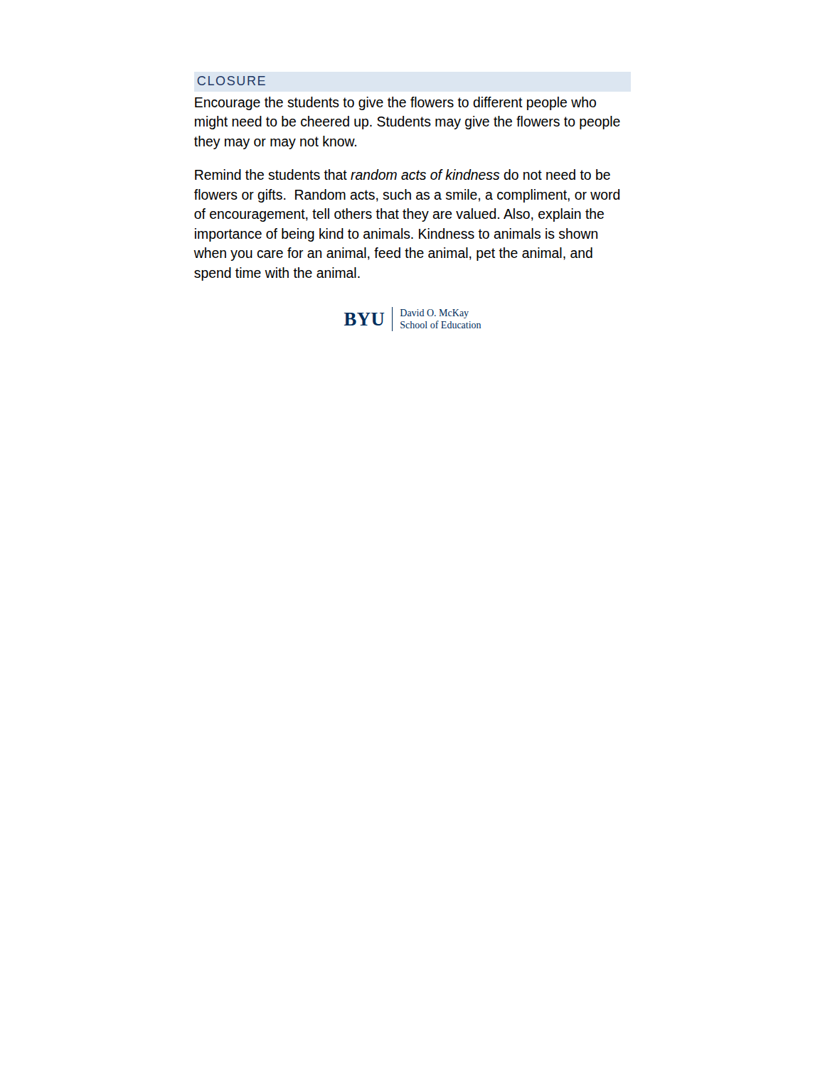CLOSURE
Encourage the students to give the flowers to different people who might need to be cheered up. Students may give the flowers to people they may or may not know.
Remind the students that random acts of kindness do not need to be flowers or gifts. Random acts, such as a smile, a compliment, or word of encouragement, tell others that they are valued. Also, explain the importance of being kind to animals. Kindness to animals is shown when you care for an animal, feed the animal, pet the animal, and spend time with the animal.
BYU David O. McKay
School of Education